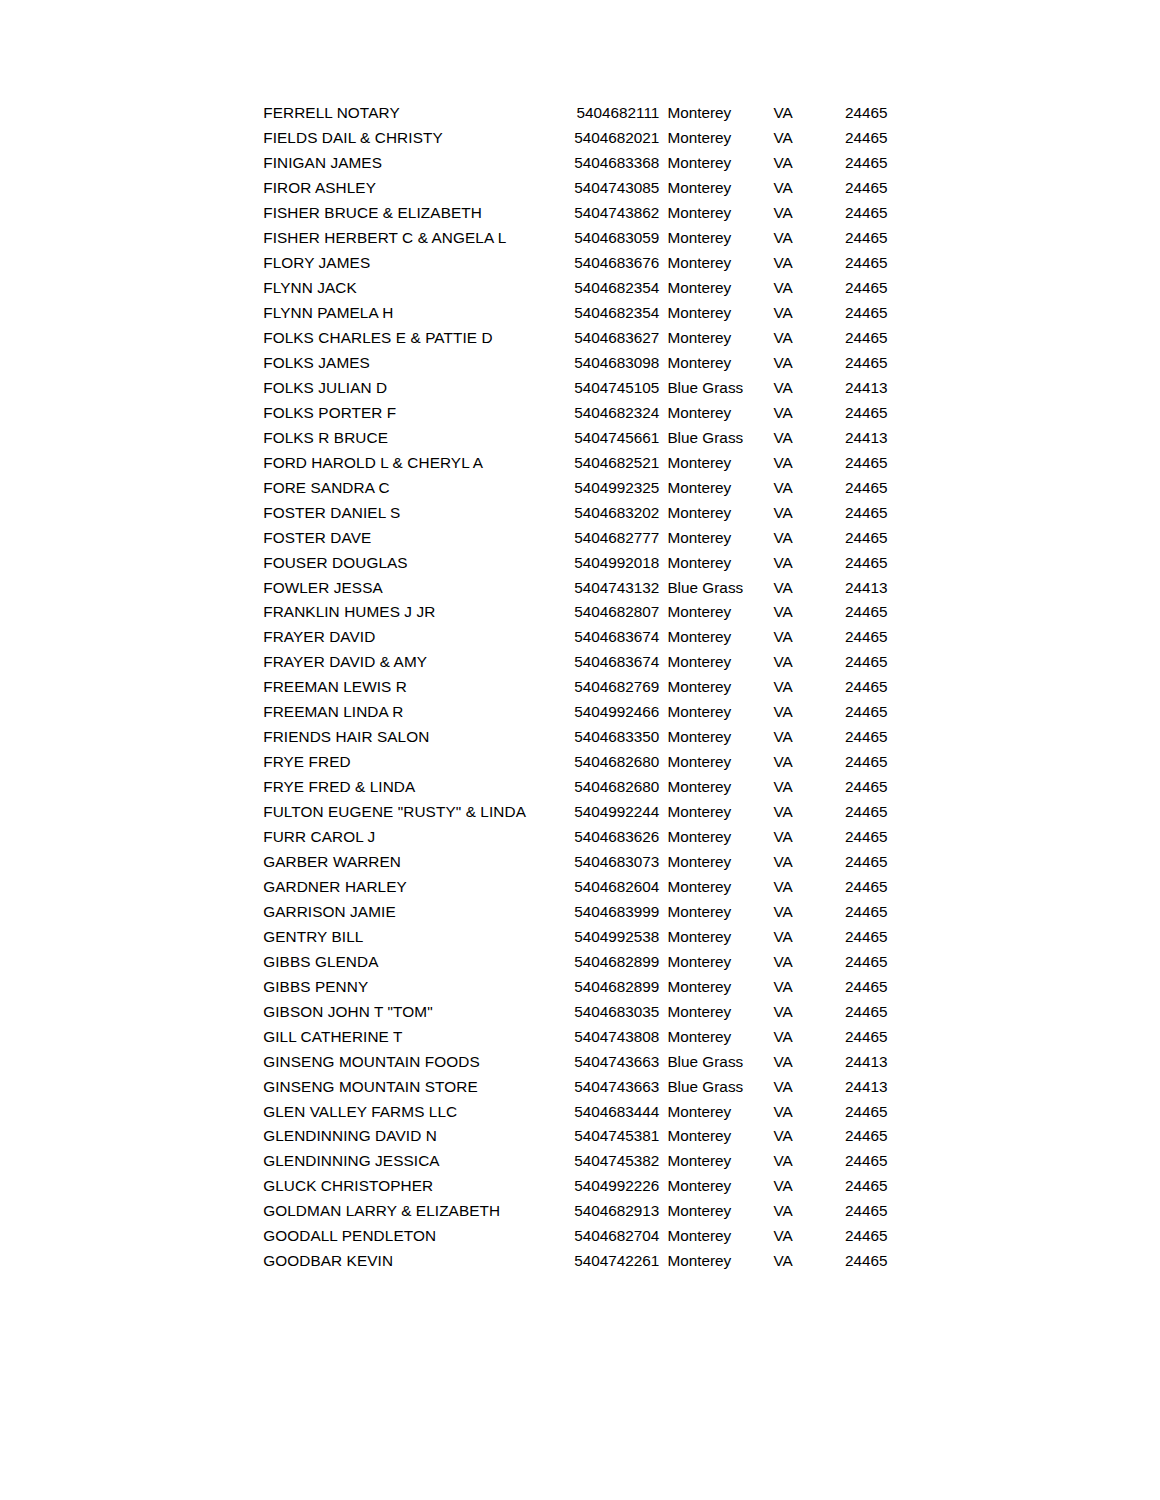| FERRELL NOTARY | 5404682111 | Monterey | VA | 24465 |
| FIELDS DAIL & CHRISTY | 5404682021 | Monterey | VA | 24465 |
| FINIGAN JAMES | 5404683368 | Monterey | VA | 24465 |
| FIROR ASHLEY | 5404743085 | Monterey | VA | 24465 |
| FISHER BRUCE & ELIZABETH | 5404743862 | Monterey | VA | 24465 |
| FISHER HERBERT C & ANGELA L | 5404683059 | Monterey | VA | 24465 |
| FLORY JAMES | 5404683676 | Monterey | VA | 24465 |
| FLYNN JACK | 5404682354 | Monterey | VA | 24465 |
| FLYNN PAMELA H | 5404682354 | Monterey | VA | 24465 |
| FOLKS CHARLES E & PATTIE D | 5404683627 | Monterey | VA | 24465 |
| FOLKS JAMES | 5404683098 | Monterey | VA | 24465 |
| FOLKS JULIAN D | 5404745105 | Blue Grass | VA | 24413 |
| FOLKS PORTER F | 5404682324 | Monterey | VA | 24465 |
| FOLKS R BRUCE | 5404745661 | Blue Grass | VA | 24413 |
| FORD HAROLD L & CHERYL A | 5404682521 | Monterey | VA | 24465 |
| FORE SANDRA C | 5404992325 | Monterey | VA | 24465 |
| FOSTER DANIEL S | 5404683202 | Monterey | VA | 24465 |
| FOSTER DAVE | 5404682777 | Monterey | VA | 24465 |
| FOUSER DOUGLAS | 5404992018 | Monterey | VA | 24465 |
| FOWLER JESSA | 5404743132 | Blue Grass | VA | 24413 |
| FRANKLIN HUMES J JR | 5404682807 | Monterey | VA | 24465 |
| FRAYER DAVID | 5404683674 | Monterey | VA | 24465 |
| FRAYER DAVID & AMY | 5404683674 | Monterey | VA | 24465 |
| FREEMAN LEWIS R | 5404682769 | Monterey | VA | 24465 |
| FREEMAN LINDA R | 5404992466 | Monterey | VA | 24465 |
| FRIENDS HAIR SALON | 5404683350 | Monterey | VA | 24465 |
| FRYE FRED | 5404682680 | Monterey | VA | 24465 |
| FRYE FRED & LINDA | 5404682680 | Monterey | VA | 24465 |
| FULTON EUGENE "RUSTY" & LINDA | 5404992244 | Monterey | VA | 24465 |
| FURR CAROL J | 5404683626 | Monterey | VA | 24465 |
| GARBER WARREN | 5404683073 | Monterey | VA | 24465 |
| GARDNER HARLEY | 5404682604 | Monterey | VA | 24465 |
| GARRISON JAMIE | 5404683999 | Monterey | VA | 24465 |
| GENTRY BILL | 5404992538 | Monterey | VA | 24465 |
| GIBBS GLENDA | 5404682899 | Monterey | VA | 24465 |
| GIBBS PENNY | 5404682899 | Monterey | VA | 24465 |
| GIBSON JOHN T "TOM" | 5404683035 | Monterey | VA | 24465 |
| GILL CATHERINE T | 5404743808 | Monterey | VA | 24465 |
| GINSENG MOUNTAIN FOODS | 5404743663 | Blue Grass | VA | 24413 |
| GINSENG MOUNTAIN STORE | 5404743663 | Blue Grass | VA | 24413 |
| GLEN VALLEY FARMS LLC | 5404683444 | Monterey | VA | 24465 |
| GLENDINNING DAVID N | 5404745381 | Monterey | VA | 24465 |
| GLENDINNING JESSICA | 5404745382 | Monterey | VA | 24465 |
| GLUCK CHRISTOPHER | 5404992226 | Monterey | VA | 24465 |
| GOLDMAN LARRY & ELIZABETH | 5404682913 | Monterey | VA | 24465 |
| GOODALL PENDLETON | 5404682704 | Monterey | VA | 24465 |
| GOODBAR KEVIN | 5404742261 | Monterey | VA | 24465 |